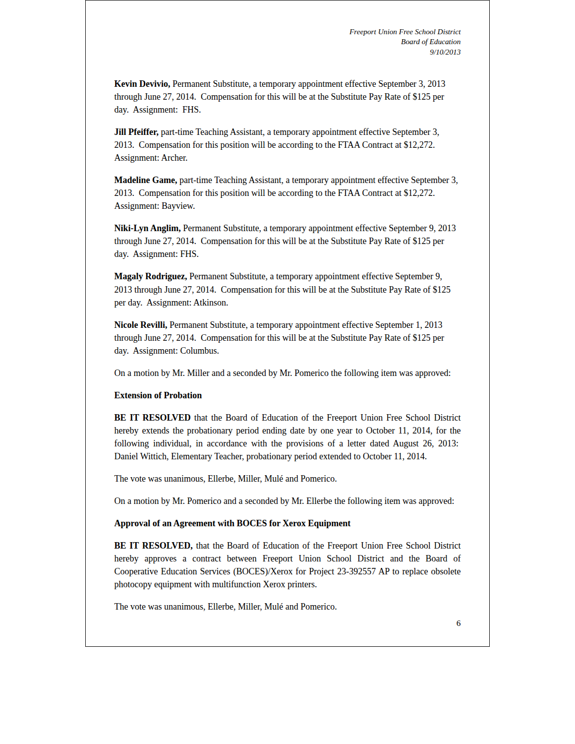Freeport Union Free School District
Board of Education
9/10/2013
Kevin Devivio, Permanent Substitute, a temporary appointment effective September 3, 2013 through June 27, 2014. Compensation for this will be at the Substitute Pay Rate of $125 per day. Assignment: FHS.
Jill Pfeiffer, part-time Teaching Assistant, a temporary appointment effective September 3, 2013. Compensation for this position will be according to the FTAA Contract at $12,272. Assignment: Archer.
Madeline Game, part-time Teaching Assistant, a temporary appointment effective September 3, 2013. Compensation for this position will be according to the FTAA Contract at $12,272. Assignment: Bayview.
Niki-Lyn Anglim, Permanent Substitute, a temporary appointment effective September 9, 2013 through June 27, 2014. Compensation for this will be at the Substitute Pay Rate of $125 per day. Assignment: FHS.
Magaly Rodriguez, Permanent Substitute, a temporary appointment effective September 9, 2013 through June 27, 2014. Compensation for this will be at the Substitute Pay Rate of $125 per day. Assignment: Atkinson.
Nicole Revilli, Permanent Substitute, a temporary appointment effective September 1, 2013 through June 27, 2014. Compensation for this will be at the Substitute Pay Rate of $125 per day. Assignment: Columbus.
On a motion by Mr. Miller and a seconded by Mr. Pomerico the following item was approved:
Extension of Probation
BE IT RESOLVED that the Board of Education of the Freeport Union Free School District hereby extends the probationary period ending date by one year to October 11, 2014, for the following individual, in accordance with the provisions of a letter dated August 26, 2013: Daniel Wittich, Elementary Teacher, probationary period extended to October 11, 2014.
The vote was unanimous, Ellerbe, Miller, Mulé and Pomerico.
On a motion by Mr. Pomerico and a seconded by Mr. Ellerbe the following item was approved:
Approval of an Agreement with BOCES for Xerox Equipment
BE IT RESOLVED, that the Board of Education of the Freeport Union Free School District hereby approves a contract between Freeport Union School District and the Board of Cooperative Education Services (BOCES)/Xerox for Project 23-392557 AP to replace obsolete photocopy equipment with multifunction Xerox printers.
The vote was unanimous, Ellerbe, Miller, Mulé and Pomerico.
6